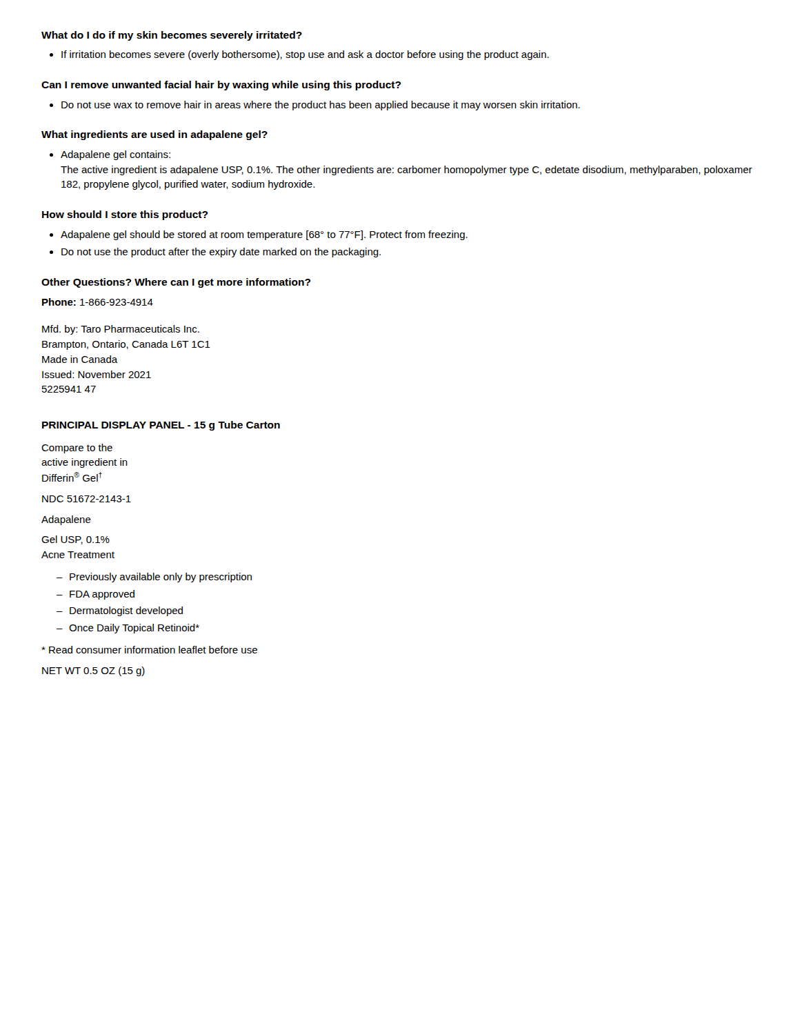What do I do if my skin becomes severely irritated?
If irritation becomes severe (overly bothersome), stop use and ask a doctor before using the product again.
Can I remove unwanted facial hair by waxing while using this product?
Do not use wax to remove hair in areas where the product has been applied because it may worsen skin irritation.
What ingredients are used in adapalene gel?
Adapalene gel contains:
The active ingredient is adapalene USP, 0.1%. The other ingredients are: carbomer homopolymer type C, edetate disodium, methylparaben, poloxamer 182, propylene glycol, purified water, sodium hydroxide.
How should I store this product?
Adapalene gel should be stored at room temperature [68° to 77°F]. Protect from freezing.
Do not use the product after the expiry date marked on the packaging.
Other Questions? Where can I get more information?
Phone: 1-866-923-4914
Mfd. by: Taro Pharmaceuticals Inc.
Brampton, Ontario, Canada L6T 1C1
Made in Canada
Issued: November 2021
5225941 47
PRINCIPAL DISPLAY PANEL - 15 g Tube Carton
Compare to the
active ingredient in
Differin® Gel†
NDC 51672-2143-1
Adapalene
Gel USP, 0.1%
Acne Treatment
Previously available only by prescription
FDA approved
Dermatologist developed
Once Daily Topical Retinoid*
* Read consumer information leaflet before use
NET WT 0.5 OZ (15 g)